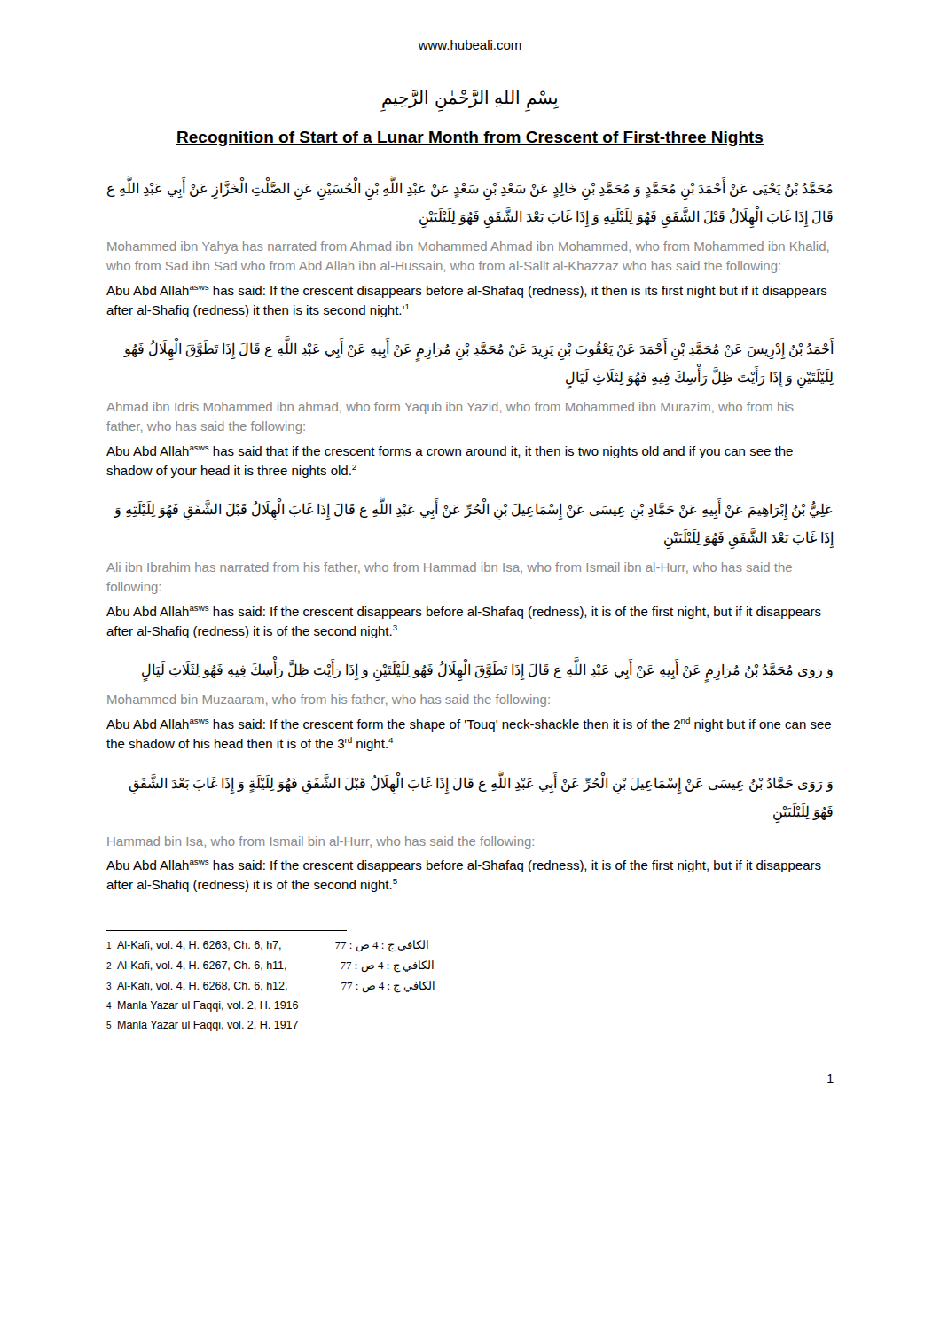www.hubeali.com
بِسْمِ اللهِ الرَّحْمٰنِ الرَّحِيمِ
Recognition of Start of a Lunar Month from Crescent of First-three Nights
مُحَمَّدُ بْنُ يَحْيَى عَنْ أَحْمَدَ بْنِ مُحَمَّدٍ وَ مُحَمَّدِ بْنِ خَالِدٍ عَنْ سَعْدِ بْنِ سَعْدٍ عَنْ عَبْدِ اللَّهِ بْنِ الْحُسَيْنِ عَنِ الصَّلْتِ الْخَزَّازِ عَنْ أَبِي عَبْدِ اللَّهِ ع قَالَ إِذَا غَابَ الْهِلَالُ قَبْلَ الشَّفَقِ فَهُوَ لِلَيْلَتِهِ وَ إِذَا غَابَ بَعْدَ الشَّفَقِ فَهُوَ لِلَيْلَتَيْنِ
Mohammed ibn Yahya has narrated from Ahmad ibn Mohammed Ahmad ibn Mohammed, who from Mohammed ibn Khalid, who from Sad ibn Sad who from Abd Allah ibn al-Hussain, who from al-Sallt al-Khazzaz who has said the following:
Abu Abd Allahasws has said: If the crescent disappears before al-Shafaq (redness), it then is its first night but if it disappears after al-Shafiq (redness) it then is its second night.'1
أَحْمَدُ بْنُ إِدْرِيسَ عَنْ مُحَمَّدِ بْنِ أَحْمَدَ عَنْ يَعْقُوبَ بْنِ يَزِيدَ عَنْ مُحَمَّدِ بْنِ مُرَازِمٍ عَنْ أَبِيهِ عَنْ أَبِي عَبْدِ اللَّهِ ع قَالَ إِذَا تَطَوَّقَ الْهِلَالُ فَهُوَ لِلَيْلَتَيْنِ وَ إِذَا رَأَيْتَ ظِلَّ رَأْسِكَ فِيهِ فَهُوَ لِثَلَاثِ لَيَالٍ
Ahmad ibn Idris Mohammed ibn ahmad, who form Yaqub ibn Yazid, who from Mohammed ibn Murazim, who from his father, who has said the following:
Abu Abd Allahasws has said that if the crescent forms a crown around it, it then is two nights old and if you can see the shadow of your head it is three nights old.2
عَلِيُّ بْنُ إِبْرَاهِيمَ عَنْ أَبِيهِ عَنْ حَمَّادِ بْنِ عِيسَى عَنْ إِسْمَاعِيلَ بْنِ الْحُرِّ عَنْ أَبِي عَبْدِ اللَّهِ ع قَالَ إِذَا غَابَ الْهِلَالُ قَبْلَ الشَّفَقِ فَهُوَ لِلَيْلَتِهِ وَ إِذَا غَابَ بَعْدَ الشَّفَقِ فَهُوَ لِلَيْلَتَيْنِ
Ali ibn Ibrahim has narrated from his father, who from Hammad ibn Isa, who from Ismail ibn al-Hurr, who has said the following:
Abu Abd Allahasws has said: If the crescent disappears before al-Shafaq (redness), it is of the first night, but if it disappears after al-Shafiq (redness) it is of the second night.3
وَ رَوَى مُحَمَّدُ بْنُ مُرَازِمٍ عَنْ أَبِيهِ عَنْ أَبِي عَبْدِ اللَّهِ ع قَالَ إِذَا تَطَوَّقَ الْهِلَالُ فَهُوَ لِلَيْلَتَيْنِ وَ إِذَا رَأَيْتَ ظِلَّ رَأْسِكَ فِيهِ فَهُوَ لِثَلَاثِ لَيَالٍ
Mohammed bin Muzaaram, who from his father, who has said the following:
Abu Abd Allahasws has said: If the crescent form the shape of 'Touq' neck-shackle then it is of the 2nd night but if one can see the shadow of his head then it is of the 3rd night.4
وَ رَوَى حَمَّادُ بْنُ عِيسَى عَنْ إِسْمَاعِيلَ بْنِ الْحُرِّ عَنْ أَبِي عَبْدِ اللَّهِ ع قَالَ إِذَا غَابَ الْهِلَالُ قَبْلَ الشَّفَقِ فَهُوَ لِلَيْلَةٍ وَ إِذَا غَابَ بَعْدَ الشَّفَقِ فَهُوَ لِلَيْلَتَيْنِ
Hammad bin Isa, who from Ismail bin al-Hurr, who has said the following:
Abu Abd Allahasws has said: If the crescent disappears before al-Shafaq (redness), it is of the first night, but if it disappears after al-Shafiq (redness) it is of the second night.5
1 Al-Kafi, vol. 4, H. 6263, Ch. 6, h7, الكافي ج : 4 ص : 77
2 Al-Kafi, vol. 4, H. 6267, Ch. 6, h11, الكافي ج : 4 ص : 77
3 Al-Kafi, vol. 4, H. 6268, Ch. 6, h12, الكافي ج : 4 ص : 77
4 Manla Yazar ul Faqqi, vol. 2, H. 1916
5 Manla Yazar ul Faqqi, vol. 2, H. 1917
1